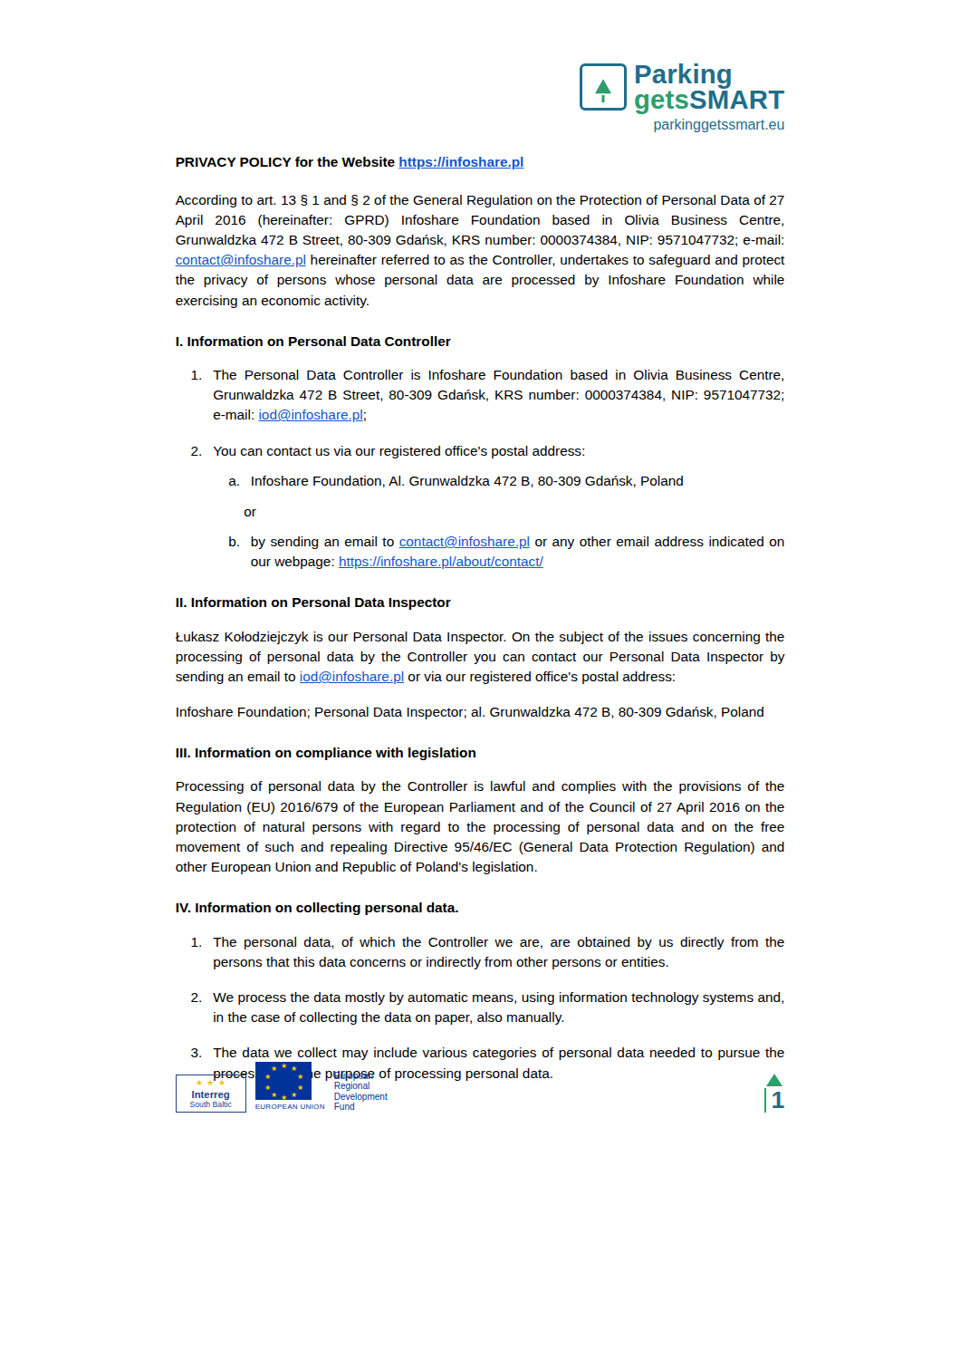Parking gets SMART
parkinggetssmart.eu
PRIVACY POLICY for the Website https://infoshare.pl
According to art. 13 § 1 and § 2 of the General Regulation on the Protection of Personal Data of 27 April 2016 (hereinafter: GPRD) Infoshare Foundation based in Olivia Business Centre, Grunwaldzka 472 B Street, 80-309 Gdańsk, KRS number: 0000374384, NIP: 9571047732; e-mail: contact@infoshare.pl hereinafter referred to as the Controller, undertakes to safeguard and protect the privacy of persons whose personal data are processed by Infoshare Foundation while exercising an economic activity.
I. Information on Personal Data Controller
The Personal Data Controller is Infoshare Foundation based in Olivia Business Centre, Grunwaldzka 472 B Street, 80-309 Gdańsk, KRS number: 0000374384, NIP: 9571047732; e-mail: iod@infoshare.pl;
You can contact us via our registered office's postal address:
Infoshare Foundation, Al. Grunwaldzka 472 B, 80-309 Gdańsk, Poland
or
by sending an email to contact@infoshare.pl or any other email address indicated on our webpage: https://infoshare.pl/about/contact/
II. Information on Personal Data Inspector
Łukasz Kołodziejczyk is our Personal Data Inspector. On the subject of the issues concerning the processing of personal data by the Controller you can contact our Personal Data Inspector by sending an email to iod@infoshare.pl or via our registered office's postal address:
Infoshare Foundation; Personal Data Inspector; al. Grunwaldzka 472 B, 80-309 Gdańsk, Poland
III. Information on compliance with legislation
Processing of personal data by the Controller is lawful and complies with the provisions of the Regulation (EU) 2016/679 of the European Parliament and of the Council of 27 April 2016 on the protection of natural persons with regard to the processing of personal data and on the free movement of such and repealing Directive 95/46/EC (General Data Protection Regulation) and other European Union and Republic of Poland's legislation.
IV. Information on collecting personal data.
The personal data, of which the Controller we are, are obtained by us directly from the persons that this data concerns or indirectly from other persons or entities.
We process the data mostly by automatic means, using information technology systems and, in the case of collecting the data on paper, also manually.
The data we collect may include various categories of personal data needed to pursue the process or for the purpose of processing personal data.
★ ★ ★ Interreg South Baltic
★ ★ ★ ★ ★ ★ ★ ★ ★ ★
EUROPEAN UNION
European
Regional
Development
Fund
1